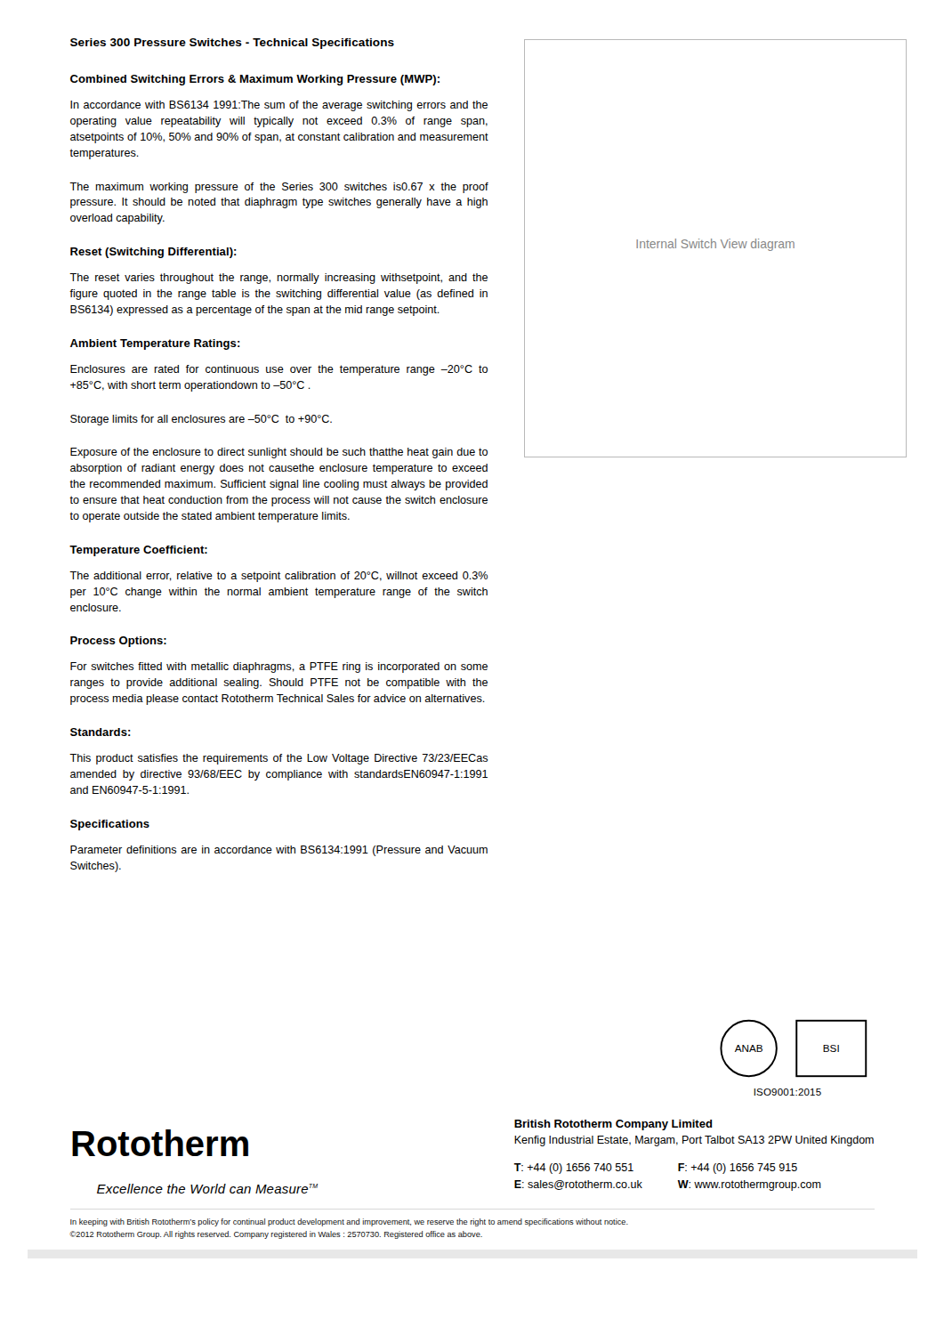Series 300 Pressure Switches - Technical Specifications
Combined Switching Errors & Maximum Working Pressure (MWP):
In accordance with BS6134 1991:The sum of the average switching errors and the operating value repeatability will typically not exceed 0.3% of range span, atsetpoints of 10%, 50% and 90% of span, at constant calibration and measurement temperatures.
The maximum working pressure of the Series 300 switches is0.67 x the proof pressure. It should be noted that diaphragm type switches generally have a high overload capability.
Reset (Switching Differential):
The reset varies throughout the range, normally increasing withsetpoint, and the figure quoted in the range table is the switching differential value (as defined in BS6134) expressed as a percentage of the span at the mid range setpoint.
Ambient Temperature Ratings:
Enclosures are rated for continuous use over the temperature range –20°C to +85°C, with short term operationdown to –50°C .
Storage limits for all enclosures are –50°C to +90°C.
Exposure of the enclosure to direct sunlight should be such thatthe heat gain due to absorption of radiant energy does not causethe enclosure temperature to exceed the recommended maximum. Sufficient signal line cooling must always be provided to ensure that heat conduction from the process will not cause the switch enclosure to operate outside the stated ambient temperature limits.
Temperature Coefficient:
The additional error, relative to a setpoint calibration of 20°C, willnot exceed 0.3% per 10°C change within the normal ambient temperature range of the switch enclosure.
Process Options:
For switches fitted with metallic diaphragms, a PTFE ring is incorporated on some ranges to provide additional sealing. Should PTFE not be compatible with the process media please contact Rototherm Technical Sales for advice on alternatives.
Standards:
This product satisfies the requirements of the Low Voltage Directive 73/23/EECas amended by directive 93/68/EEC by compliance with standardsEN60947-1:1991 and EN60947-5-1:1991.
Specifications
Parameter definitions are in accordance with BS6134:1991 (Pressure and Vacuum Switches).
ISO9001:2015
Excellence the World can MeasureTM
British Rototherm Company Limited
Kenfig Industrial Estate, Margam, Port Talbot SA13 2PW United Kingdom
T: +44 (0) 1656 740 551
E: sales@rototherm.co.uk
F: +44 (0) 1656 745 915
W: www.rotothermgroup.com
In keeping with British Rototherm’s policy for continual product development and improvement, we reserve the right to amend specifications without notice.
©2012 Rototherm Group. All rights reserved. Company registered in Wales : 2570730. Registered office as above.